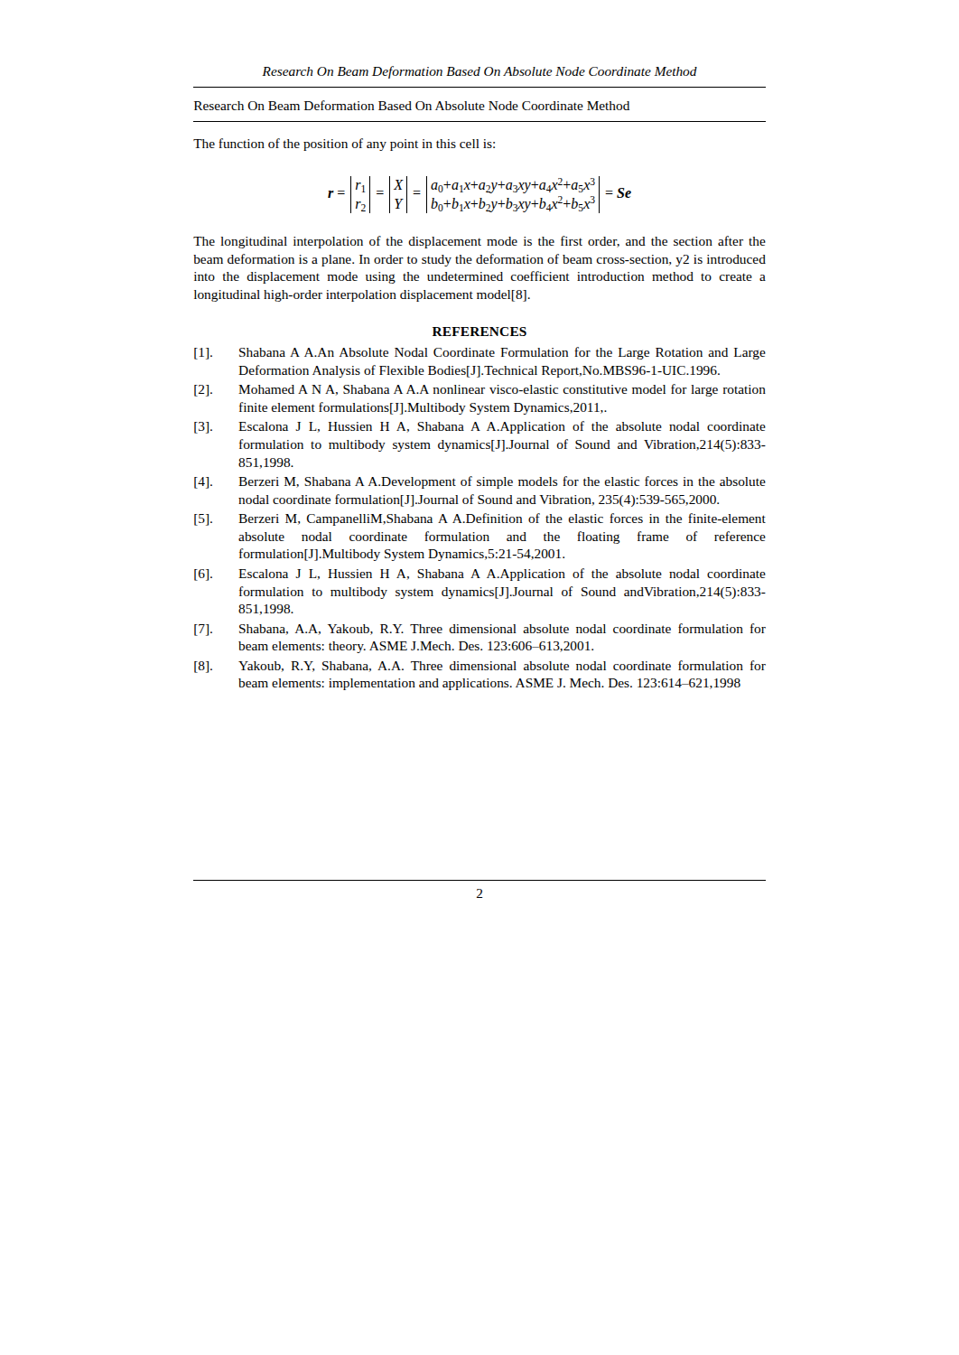Research On Beam Deformation Based On Absolute Node Coordinate Method
Research On Beam Deformation Based On Absolute Node Coordinate Method
The function of the position of any point in this cell is:
r = r1 r2 = X Y = a0+a1x+a2y+a3xy+a4x2+a5x3 b0+b1x+b2y+b3xy+b4x2+b5x3 = Se
The longitudinal interpolation of the displacement mode is the first order, and the section after the beam deformation is a plane. In order to study the deformation of beam cross-section, y2 is introduced into the displacement mode using the undetermined coefficient introduction method to create a longitudinal high-order interpolation displacement model[8].
REFERENCES
[1]. Shabana A A.An Absolute Nodal Coordinate Formulation for the Large Rotation and Large Deformation Analysis of Flexible Bodies[J].Technical Report,No.MBS96-1-UIC.1996.
[2]. Mohamed A N A, Shabana A A.A nonlinear visco-elastic constitutive model for large rotation finite element formulations[J].Multibody System Dynamics,2011,.
[3]. Escalona J L, Hussien H A, Shabana A A.Application of the absolute nodal coordinate formulation to multibody system dynamics[J].Journal of Sound and Vibration,214(5):833-851,1998.
[4]. Berzeri M, Shabana A A.Development of simple models for the elastic forces in the absolute nodal coordinate formulation[J].Journal of Sound and Vibration, 235(4):539-565,2000.
[5]. Berzeri M, CampanelliM,Shabana A A.Definition of the elastic forces in the finite-element absolute nodal coordinate formulation and the floating frame of reference formulation[J].Multibody System Dynamics,5:21-54,2001.
[6]. Escalona J L, Hussien H A, Shabana A A.Application of the absolute nodal coordinate formulation to multibody system dynamics[J].Journal of Sound andVibration,214(5):833-851,1998.
[7]. Shabana, A.A, Yakoub, R.Y. Three dimensional absolute nodal coordinate formulation for beam elements: theory. ASME J.Mech. Des. 123:606–613,2001.
[8]. Yakoub, R.Y, Shabana, A.A. Three dimensional absolute nodal coordinate formulation for beam elements: implementation and applications. ASME J. Mech. Des. 123:614–621,1998
2